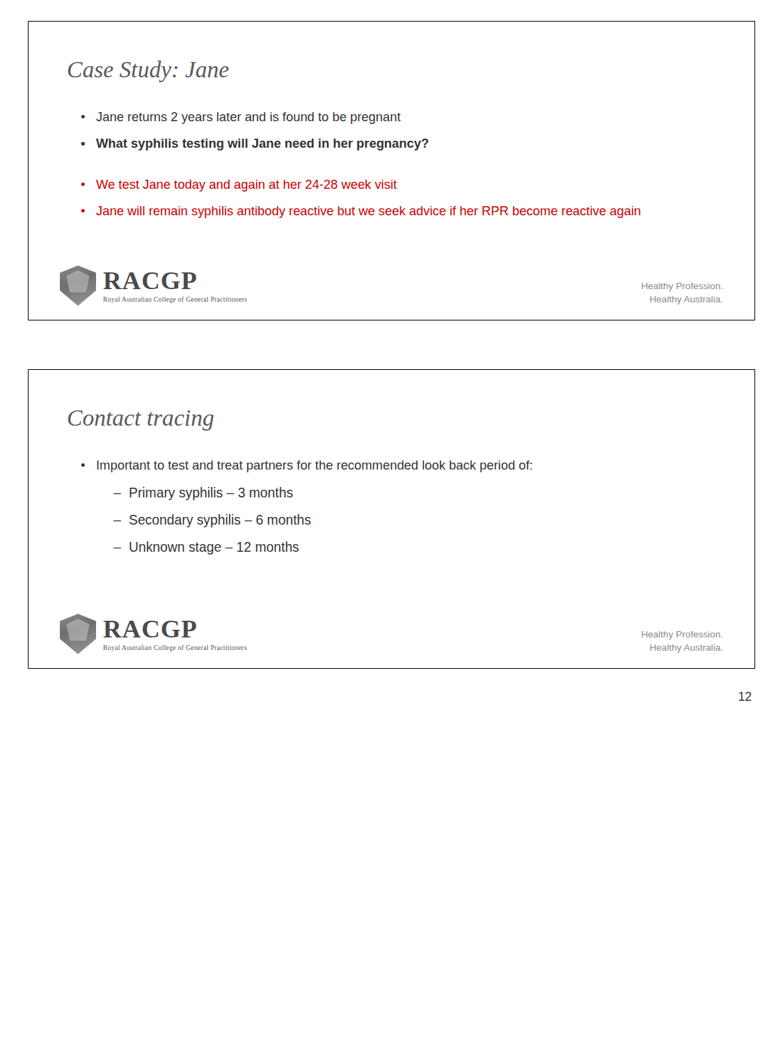Case Study: Jane
Jane returns 2 years later and is found to be pregnant
What syphilis testing will Jane need in her pregnancy?
We test Jane today and again at her 24-28 week visit
Jane will remain syphilis antibody reactive but we seek advice if her RPR become reactive again
RACGP
Royal Australian College of General Practitioners
Healthy Profession.
Healthy Australia.
Contact tracing
Important to test and treat partners for the recommended look back period of:
Primary syphilis – 3 months
Secondary syphilis – 6 months
Unknown stage – 12 months
RACGP
Royal Australian College of General Practitioners
Healthy Profession.
Healthy Australia.
12